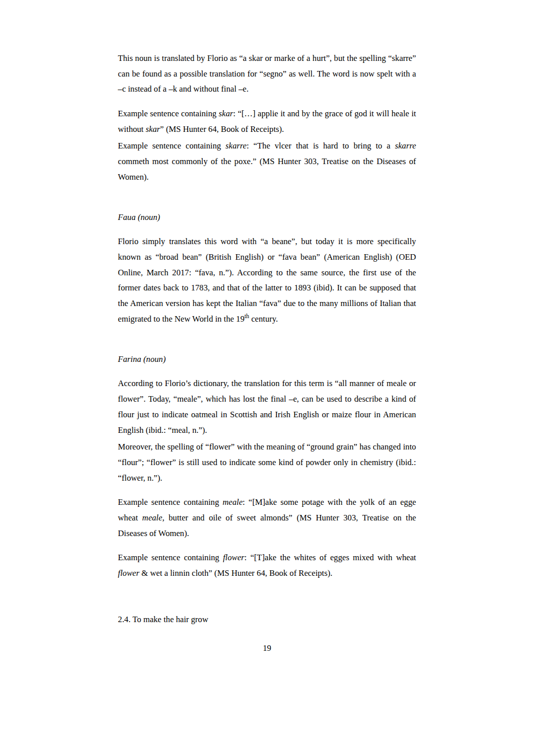This noun is translated by Florio as “a skar or marke of a hurt”, but the spelling “skarre” can be found as a possible translation for “segno” as well. The word is now spelt with a –c instead of a –k and without final –e.
Example sentence containing skar: “[…] applie it and by the grace of god it will heale it without skar” (MS Hunter 64, Book of Receipts).
Example sentence containing skarre: “The vlcer that is hard to bring to a skarre commeth most commonly of the poxe.” (MS Hunter 303, Treatise on the Diseases of Women).
Faua (noun)
Florio simply translates this word with “a beane”, but today it is more specifically known as “broad bean” (British English) or “fava bean” (American English) (OED Online, March 2017: “fava, n.”). According to the same source, the first use of the former dates back to 1783, and that of the latter to 1893 (ibid). It can be supposed that the American version has kept the Italian “fava” due to the many millions of Italian that emigrated to the New World in the 19th century.
Farina (noun)
According to Florio’s dictionary, the translation for this term is “all manner of meale or flower”. Today, “meale”, which has lost the final –e, can be used to describe a kind of flour just to indicate oatmeal in Scottish and Irish English or maize flour in American English (ibid.: “meal, n.”).
Moreover, the spelling of “flower” with the meaning of “ground grain” has changed into “flour”; “flower” is still used to indicate some kind of powder only in chemistry (ibid.: “flower, n.”).
Example sentence containing meale: “[M]ake some potage with the yolk of an egge wheat meale, butter and oile of sweet almonds” (MS Hunter 303, Treatise on the Diseases of Women).
Example sentence containing flower: “[T]ake the whites of egges mixed with wheat flower & wet a linnin cloth” (MS Hunter 64, Book of Receipts).
2.4. To make the hair grow
19